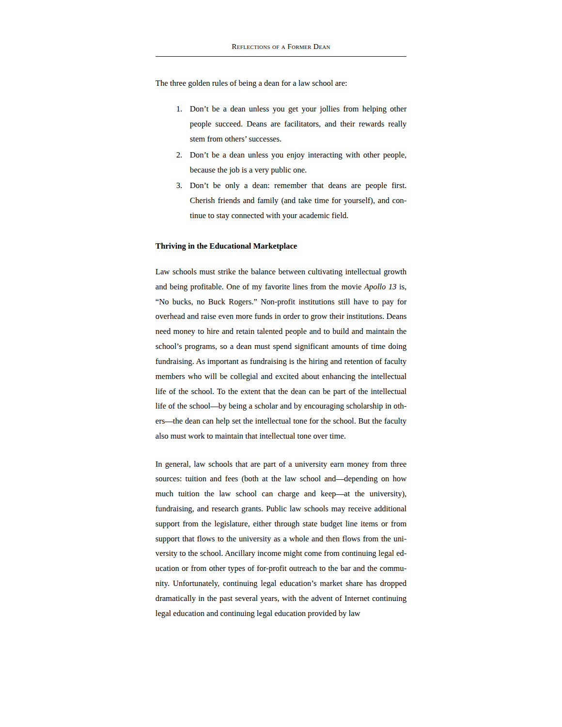Reflections of a Former Dean
The three golden rules of being a dean for a law school are:
Don’t be a dean unless you get your jollies from helping other people succeed. Deans are facilitators, and their rewards really stem from others’ successes.
Don’t be a dean unless you enjoy interacting with other people, because the job is a very public one.
Don’t be only a dean: remember that deans are people first. Cherish friends and family (and take time for yourself), and continue to stay connected with your academic field.
Thriving in the Educational Marketplace
Law schools must strike the balance between cultivating intellectual growth and being profitable. One of my favorite lines from the movie Apollo 13 is, “No bucks, no Buck Rogers.” Non-profit institutions still have to pay for overhead and raise even more funds in order to grow their institutions. Deans need money to hire and retain talented people and to build and maintain the school’s programs, so a dean must spend significant amounts of time doing fundraising. As important as fundraising is the hiring and retention of faculty members who will be collegial and excited about enhancing the intellectual life of the school. To the extent that the dean can be part of the intellectual life of the school—by being a scholar and by encouraging scholarship in others—the dean can help set the intellectual tone for the school. But the faculty also must work to maintain that intellectual tone over time.
In general, law schools that are part of a university earn money from three sources: tuition and fees (both at the law school and—depending on how much tuition the law school can charge and keep—at the university), fundraising, and research grants. Public law schools may receive additional support from the legislature, either through state budget line items or from support that flows to the university as a whole and then flows from the university to the school. Ancillary income might come from continuing legal education or from other types of for-profit outreach to the bar and the community. Unfortunately, continuing legal education’s market share has dropped dramatically in the past several years, with the advent of Internet continuing legal education and continuing legal education provided by law